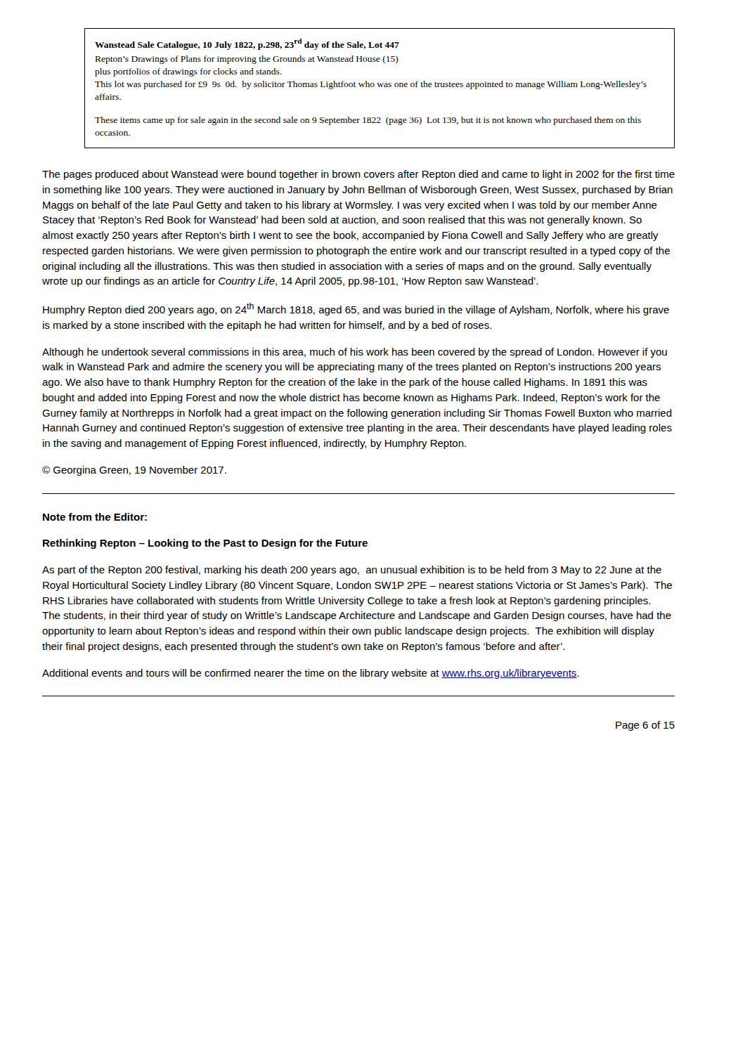Wanstead Sale Catalogue, 10 July 1822, p.298, 23rd day of the Sale, Lot 447
Repton’s Drawings of Plans for improving the Grounds at Wanstead House (15)
plus portfolios of drawings for clocks and stands.
This lot was purchased for £9 9s 0d. by solicitor Thomas Lightfoot who was one of the trustees appointed to manage William Long-Wellesley’s affairs.
These items came up for sale again in the second sale on 9 September 1822 (page 36) Lot 139, but it is not known who purchased them on this occasion.
The pages produced about Wanstead were bound together in brown covers after Repton died and came to light in 2002 for the first time in something like 100 years. They were auctioned in January by John Bellman of Wisborough Green, West Sussex, purchased by Brian Maggs on behalf of the late Paul Getty and taken to his library at Wormsley. I was very excited when I was told by our member Anne Stacey that ‘Repton’s Red Book for Wanstead’ had been sold at auction, and soon realised that this was not generally known. So almost exactly 250 years after Repton’s birth I went to see the book, accompanied by Fiona Cowell and Sally Jeffery who are greatly respected garden historians. We were given permission to photograph the entire work and our transcript resulted in a typed copy of the original including all the illustrations. This was then studied in association with a series of maps and on the ground. Sally eventually wrote up our findings as an article for Country Life, 14 April 2005, pp.98-101, ‘How Repton saw Wanstead’.
Humphry Repton died 200 years ago, on 24th March 1818, aged 65, and was buried in the village of Aylsham, Norfolk, where his grave is marked by a stone inscribed with the epitaph he had written for himself, and by a bed of roses.
Although he undertook several commissions in this area, much of his work has been covered by the spread of London. However if you walk in Wanstead Park and admire the scenery you will be appreciating many of the trees planted on Repton’s instructions 200 years ago. We also have to thank Humphry Repton for the creation of the lake in the park of the house called Highams. In 1891 this was bought and added into Epping Forest and now the whole district has become known as Highams Park. Indeed, Repton’s work for the Gurney family at Northrepps in Norfolk had a great impact on the following generation including Sir Thomas Fowell Buxton who married Hannah Gurney and continued Repton’s suggestion of extensive tree planting in the area. Their descendants have played leading roles in the saving and management of Epping Forest influenced, indirectly, by Humphry Repton.
© Georgina Green, 19 November 2017.
Note from the Editor:
Rethinking Repton – Looking to the Past to Design for the Future
As part of the Repton 200 festival, marking his death 200 years ago, an unusual exhibition is to be held from 3 May to 22 June at the Royal Horticultural Society Lindley Library (80 Vincent Square, London SW1P 2PE – nearest stations Victoria or St James’s Park). The RHS Libraries have collaborated with students from Writtle University College to take a fresh look at Repton’s gardening principles. The students, in their third year of study on Writtle’s Landscape Architecture and Landscape and Garden Design courses, have had the opportunity to learn about Repton’s ideas and respond within their own public landscape design projects. The exhibition will display their final project designs, each presented through the student’s own take on Repton’s famous ‘before and after’.
Additional events and tours will be confirmed nearer the time on the library website at www.rhs.org.uk/libraryevents.
Page 6 of 15